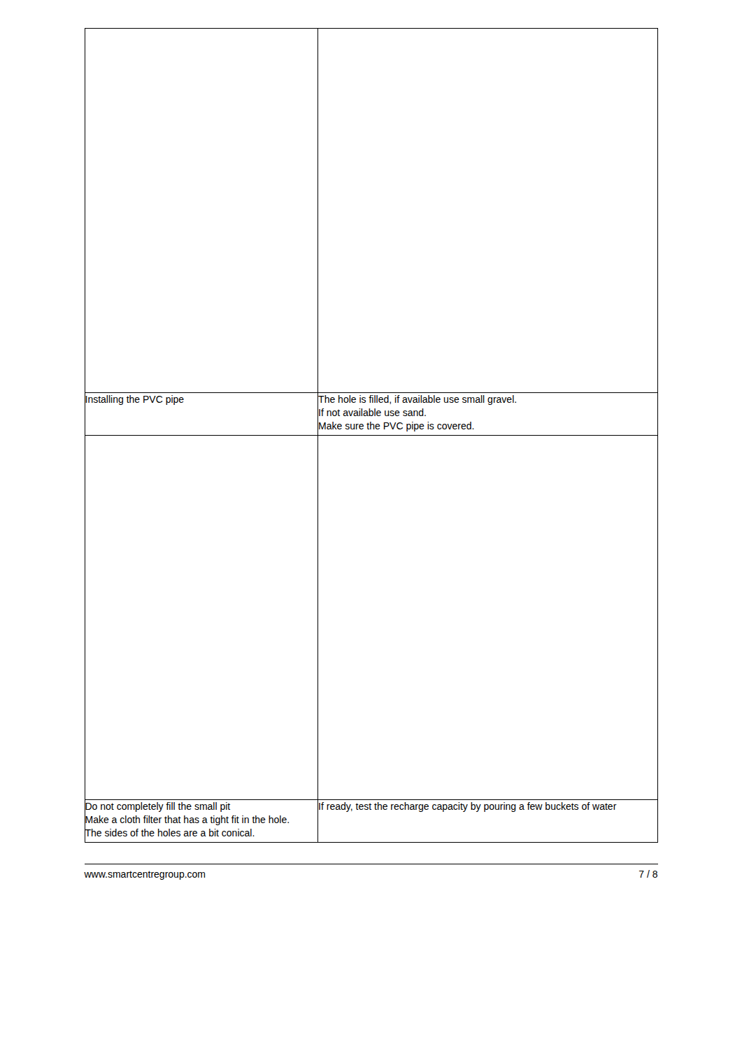| Installing the PVC pipe | The hole is filled, if available use small gravel. If not available use sand. Make sure the PVC pipe is covered. |
| Do not completely fill the small pit Make a cloth filter that has a tight fit in the hole. The sides of the holes are a bit conical. | If ready, test the recharge capacity by pouring a few buckets of water |
www.smartcentregroup.com 7 / 8